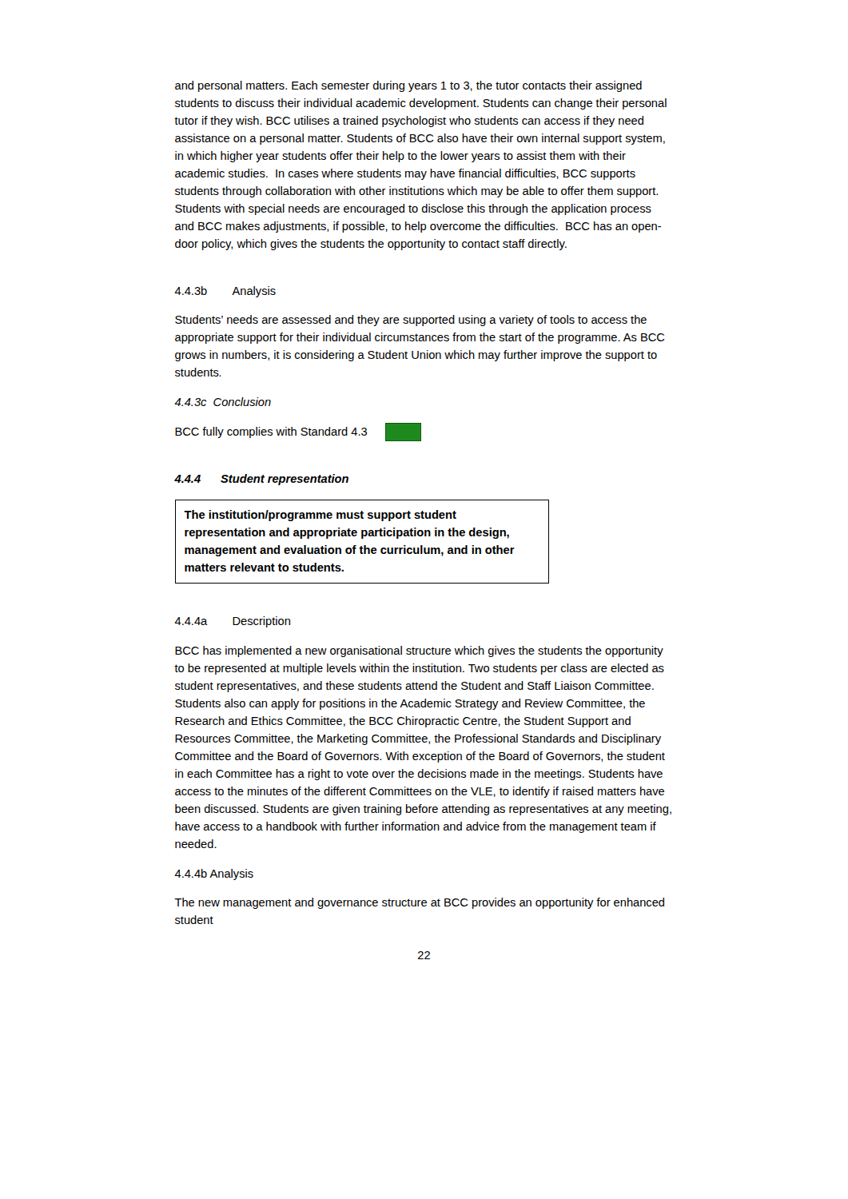and personal matters. Each semester during years 1 to 3, the tutor contacts their assigned students to discuss their individual academic development. Students can change their personal tutor if they wish. BCC utilises a trained psychologist who students can access if they need assistance on a personal matter. Students of BCC also have their own internal support system, in which higher year students offer their help to the lower years to assist them with their academic studies. In cases where students may have financial difficulties, BCC supports students through collaboration with other institutions which may be able to offer them support. Students with special needs are encouraged to disclose this through the application process and BCC makes adjustments, if possible, to help overcome the difficulties. BCC has an open-door policy, which gives the students the opportunity to contact staff directly.
4.4.3b Analysis
Students’ needs are assessed and they are supported using a variety of tools to access the appropriate support for their individual circumstances from the start of the programme. As BCC grows in numbers, it is considering a Student Union which may further improve the support to students.
4.4.3c Conclusion
BCC fully complies with Standard 4.3
4.4.4 Student representation
The institution/programme must support student representation and appropriate participation in the design, management and evaluation of the curriculum, and in other matters relevant to students.
4.4.4a Description
BCC has implemented a new organisational structure which gives the students the opportunity to be represented at multiple levels within the institution. Two students per class are elected as student representatives, and these students attend the Student and Staff Liaison Committee. Students also can apply for positions in the Academic Strategy and Review Committee, the Research and Ethics Committee, the BCC Chiropractic Centre, the Student Support and Resources Committee, the Marketing Committee, the Professional Standards and Disciplinary Committee and the Board of Governors. With exception of the Board of Governors, the student in each Committee has a right to vote over the decisions made in the meetings. Students have access to the minutes of the different Committees on the VLE, to identify if raised matters have been discussed. Students are given training before attending as representatives at any meeting, have access to a handbook with further information and advice from the management team if needed.
4.4.4b Analysis
The new management and governance structure at BCC provides an opportunity for enhanced student
22